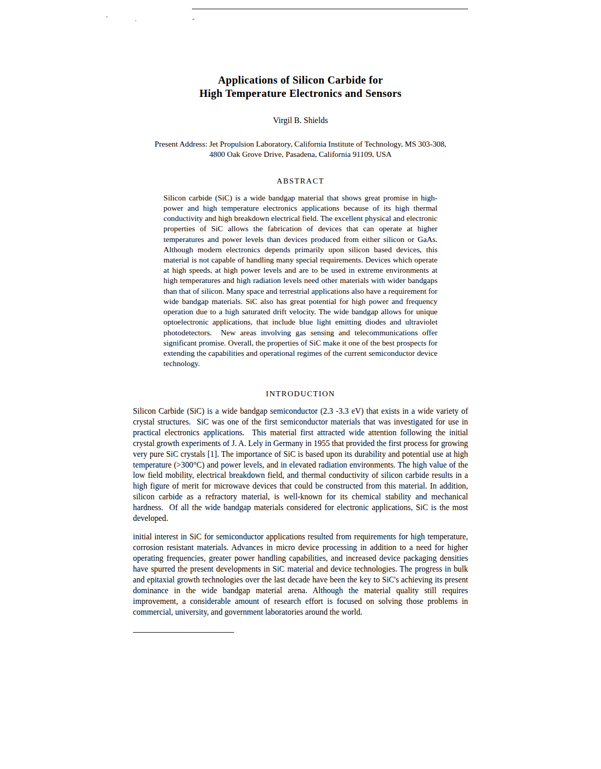`. ‑
Applications of Silicon Carbide for
High Temperature Electronics and Sensors
Virgil B. Shields
Present Address: Jet Propulsion Laboratory, California Institute of Technology, MS 303-308,
4800 Oak Grove Drive, Pasadena, California 91109, USA
ABSTRACT
Silicon carbide (SiC) is a wide bandgap material that shows great promise in high-power and high temperature electronics applications because of its high thermal conductivity and high breakdown electrical field. The excellent physical and electronic properties of SiC allows the fabrication of devices that can operate at higher temperatures and power levels than devices produced from either silicon or GaAs. Although modern electronics depends primarily upon silicon based devices, this material is not capable of handling many special requirements. Devices which operate at high speeds, at high power levels and are to be used in extreme environments at high temperatures and high radiation levels need other materials with wider bandgaps than that of silicon. Many space and terrestrial applications also have a requirement for wide bandgap materials. SiC also has great potential for high power and frequency operation due to a high saturated drift velocity. The wide bandgap allows for unique optoelectronic applications, that include blue light emitting diodes and ultraviolet photodetectors. New areas involving gas sensing and telecommunications offer significant promise. Overall, the properties of SiC make it one of the best prospects for extending the capabilities and operational regimes of the current semiconductor device technology.
INTRODUCTION
Silicon Carbide (SiC) is a wide bandgap semiconductor (2.3 -3.3 eV) that exists in a wide variety of crystal structures. SiC was one of the first semiconductor materials that was investigated for use in practical electronics applications. This material first attracted wide attention following the initial crystal growth experiments of J. A. Lely in Germany in 1955 that provided the first process for growing very pure SiC crystals [1]. The importance of SiC is based upon its durability and potential use at high temperature (>300°C) and power levels, and in elevated radiation environments. The high value of the low field mobility, electrical breakdown field, and thermal conductivity of silicon carbide results in a high figure of merit for microwave devices that could be constructed from this material. In addition, silicon carbide as a refractory material, is well-known for its chemical stability and mechanical hardness. Of all the wide bandgap materials considered for electronic applications, SiC is the most developed.
initial interest in SiC for semiconductor applications resulted from requirements for high temperature, corrosion resistant materials. Advances in micro device processing in addition to a need for higher operating frequencies, greater power handling capabilities, and increased device packaging densities have spurred the present developments in SiC material and device technologies. The progress in bulk and epitaxial growth technologies over the last decade have been the key to SiC's achieving its present dominance in the wide bandgap material arena. Although the material quality still requires improvement, a considerable amount of research effort is focused on solving those problems in commercial, university, and government laboratories around the world.